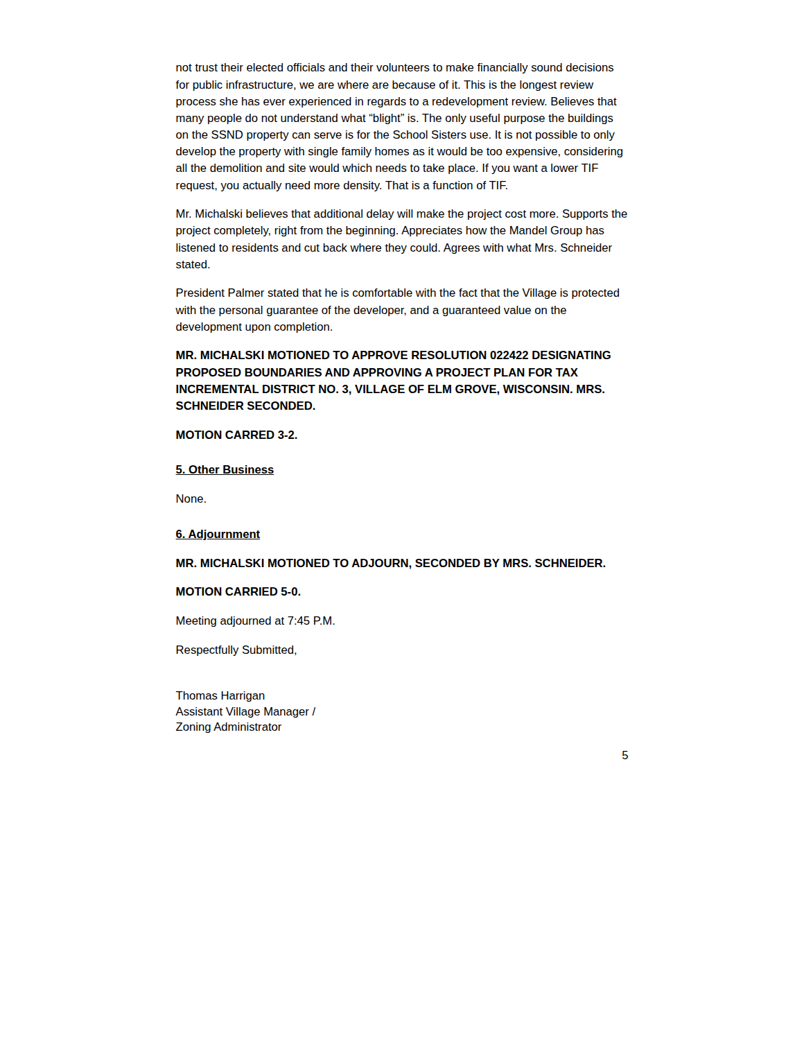not trust their elected officials and their volunteers to make financially sound decisions for public infrastructure, we are where are because of it. This is the longest review process she has ever experienced in regards to a redevelopment review. Believes that many people do not understand what “blight” is. The only useful purpose the buildings on the SSND property can serve is for the School Sisters use. It is not possible to only develop the property with single family homes as it would be too expensive, considering all the demolition and site would which needs to take place. If you want a lower TIF request, you actually need more density. That is a function of TIF.
Mr. Michalski believes that additional delay will make the project cost more. Supports the project completely, right from the beginning. Appreciates how the Mandel Group has listened to residents and cut back where they could. Agrees with what Mrs. Schneider stated.
President Palmer stated that he is comfortable with the fact that the Village is protected with the personal guarantee of the developer, and a guaranteed value on the development upon completion.
MR. MICHALSKI MOTIONED TO APPROVE RESOLUTION 022422 DESIGNATING PROPOSED BOUNDARIES AND APPROVING A PROJECT PLAN FOR TAX INCREMENTAL DISTRICT NO. 3, VILLAGE OF ELM GROVE, WISCONSIN. MRS. SCHNEIDER SECONDED.
MOTION CARRED 3-2.
5. Other Business
None.
6. Adjournment
MR. MICHALSKI MOTIONED TO ADJOURN, SECONDED BY MRS. SCHNEIDER.
MOTION CARRIED 5-0.
Meeting adjourned at 7:45 P.M.
Respectfully Submitted,
Thomas Harrigan
Assistant Village Manager /
Zoning Administrator
5